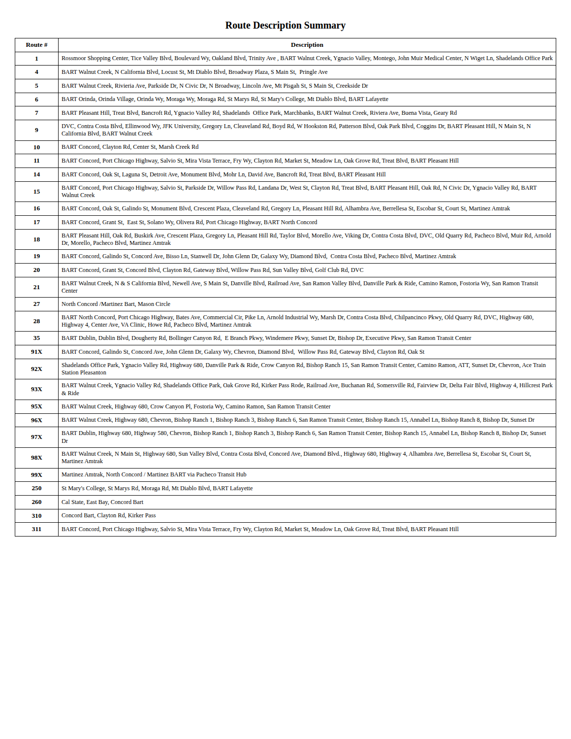Route Description Summary
| Route # | Description |
| --- | --- |
| 1 | Rossmoor Shopping Center, Tice Valley Blvd, Boulevard Wy, Oakland Blvd, Trinity Ave , BART Walnut Creek, Ygnacio Valley, Montego, John Muir Medical Center, N Wiget Ln, Shadelands Office Park |
| 4 | BART Walnut Creek, N California Blvd, Locust St, Mt Diablo Blvd, Broadway Plaza, S Main St, Pringle Ave |
| 5 | BART Walnut Creek, Rivieria Ave, Parkside Dr, N Civic Dr, N Broadway, Lincoln Ave, Mt Pisgah St, S Main St, Creekside Dr |
| 6 | BART Orinda, Orinda Village, Orinda Wy, Moraga Wy, Moraga Rd, St Marys Rd, St Mary's College, Mt Diablo Blvd, BART Lafayette |
| 7 | BART Pleasant Hill, Treat Blvd, Bancroft Rd, Ygnacio Valley Rd, Shadelands Office Park, Marchbanks, BART Walnut Creek, Riviera Ave, Buena Vista, Geary Rd |
| 9 | DVC, Contra Costa Blvd, Ellinwood Wy, JFK University, Gregory Ln, Cleaveland Rd, Boyd Rd, W Hookston Rd, Patterson Blvd, Oak Park Blvd, Coggins Dr, BART Pleasant Hill, N Main St, N California Blvd, BART Walnut Creek |
| 10 | BART Concord, Clayton Rd, Center St, Marsh Creek Rd |
| 11 | BART Concord, Port Chicago Highway, Salvio St, Mira Vista Terrace, Fry Wy, Clayton Rd, Market St, Meadow Ln, Oak Grove Rd, Treat Blvd, BART Pleasant Hill |
| 14 | BART Concord, Oak St, Laguna St, Detroit Ave, Monument Blvd, Mohr Ln, David Ave, Bancroft Rd, Treat Blvd, BART Pleasant Hill |
| 15 | BART Concord, Port Chicago Highway, Salvio St, Parkside Dr, Willow Pass Rd, Landana Dr, West St, Clayton Rd, Treat Blvd, BART Pleasant Hill, Oak Rd, N Civic Dr, Ygnacio Valley Rd, BART Walnut Creek |
| 16 | BART Concord, Oak St, Galindo St, Monument Blvd, Crescent Plaza, Cleaveland Rd, Gregory Ln, Pleasant Hill Rd, Alhambra Ave, Berrellesa St, Escobar St, Court St, Martinez Amtrak |
| 17 | BART Concord, Grant St, East St, Solano Wy, Olivera Rd, Port Chicago Highway, BART North Concord |
| 18 | BART Pleasant Hill, Oak Rd, Buskirk Ave, Crescent Plaza, Gregory Ln, Pleasant Hill Rd, Taylor Blvd, Morello Ave, Viking Dr, Contra Costa Blvd, DVC, Old Quarry Rd, Pacheco Blvd, Muir Rd, Arnold Dr, Morello, Pacheco Blvd, Martinez Amtrak |
| 19 | BART Concord, Galindo St, Concord Ave, Bisso Ln, Stanwell Dr, John Glenn Dr, Galaxy Wy, Diamond Blvd, Contra Costa Blvd, Pacheco Blvd, Martinez Amtrak |
| 20 | BART Concord, Grant St, Concord Blvd, Clayton Rd, Gateway Blvd, Willow Pass Rd, Sun Valley Blvd, Golf Club Rd, DVC |
| 21 | BART Walnut Creek, N & S California Blvd, Newell Ave, S Main St, Danville Blvd, Railroad Ave, San Ramon Valley Blvd, Danville Park & Ride, Camino Ramon, Fostoria Wy, San Ramon Transit Center |
| 27 | North Concord /Martinez Bart, Mason Circle |
| 28 | BART North Concord, Port Chicago Highway, Bates Ave, Commercial Cir, Pike Ln, Arnold Industrial Wy, Marsh Dr, Contra Costa Blvd, Chilpancinco Pkwy, Old Quarry Rd, DVC, Highway 680, Highway 4, Center Ave, VA Clinic, Howe Rd, Pacheco Blvd, Martinez Amtrak |
| 35 | BART Dublin, Dublin Blvd, Dougherty Rd, Bollinger Canyon Rd, E Branch Pkwy, Windemere Pkwy, Sunset Dr, Bishop Dr, Executive Pkwy, San Ramon Transit Center |
| 91X | BART Concord, Galindo St, Concord Ave, John Glenn Dr, Galaxy Wy, Chevron, Diamond Blvd, Willow Pass Rd, Gateway Blvd, Clayton Rd, Oak St |
| 92X | Shadelands Office Park, Ygnacio Valley Rd, Highway 680, Danville Park & Ride, Crow Canyon Rd, Bishop Ranch 15, San Ramon Transit Center, Camino Ramon, ATT, Sunset Dr, Chevron, Ace Train Station Pleasanton |
| 93X | BART Walnut Creek, Ygnacio Valley Rd, Shadelands Office Park, Oak Grove Rd, Kirker Pass Rode, Railroad Ave, Buchanan Rd, Somersville Rd, Fairview Dr, Delta Fair Blvd, Highway 4, Hillcrest Park & Ride |
| 95X | BART Walnut Creek, Highway 680, Crow Canyon Pl, Fostoria Wy, Camino Ramon, San Ramon Transit Center |
| 96X | BART Walnut Creek, Highway 680, Chevron, Bishop Ranch 1, Bishop Ranch 3, Bishop Ranch 6, San Ramon Transit Center, Bishop Ranch 15, Annabel Ln, Bishop Ranch 8, Bishop Dr, Sunset Dr |
| 97X | BART Dublin, Highway 680, Highway 580, Chevron, Bishop Ranch 1, Bishop Ranch 3, Bishop Ranch 6, San Ramon Transit Center, Bishop Ranch 15, Annabel Ln, Bishop Ranch 8, Bishop Dr, Sunset Dr |
| 98X | BART Walnut Creek, N Main St, Highway 680, Sun Valley Blvd, Contra Costa Blvd, Concord Ave, Diamond Blvd., Highway 680, Highway 4, Alhambra Ave, Berrellesa St, Escobar St, Court St, Martinez Amtrak |
| 99X | Martinez Amtrak, North Concord / Martinez BART via Pacheco Transit Hub |
| 250 | St Mary's College, St Marys Rd, Moraga Rd, Mt Diablo Blvd, BART Lafayette |
| 260 | Cal State, East Bay, Concord Bart |
| 310 | Concord Bart, Clayton Rd, Kirker Pass |
| 311 | BART Concord, Port Chicago Highway, Salvio St, Mira Vista Terrace, Fry Wy, Clayton Rd, Market St, Meadow Ln, Oak Grove Rd, Treat Blvd, BART Pleasant Hill |